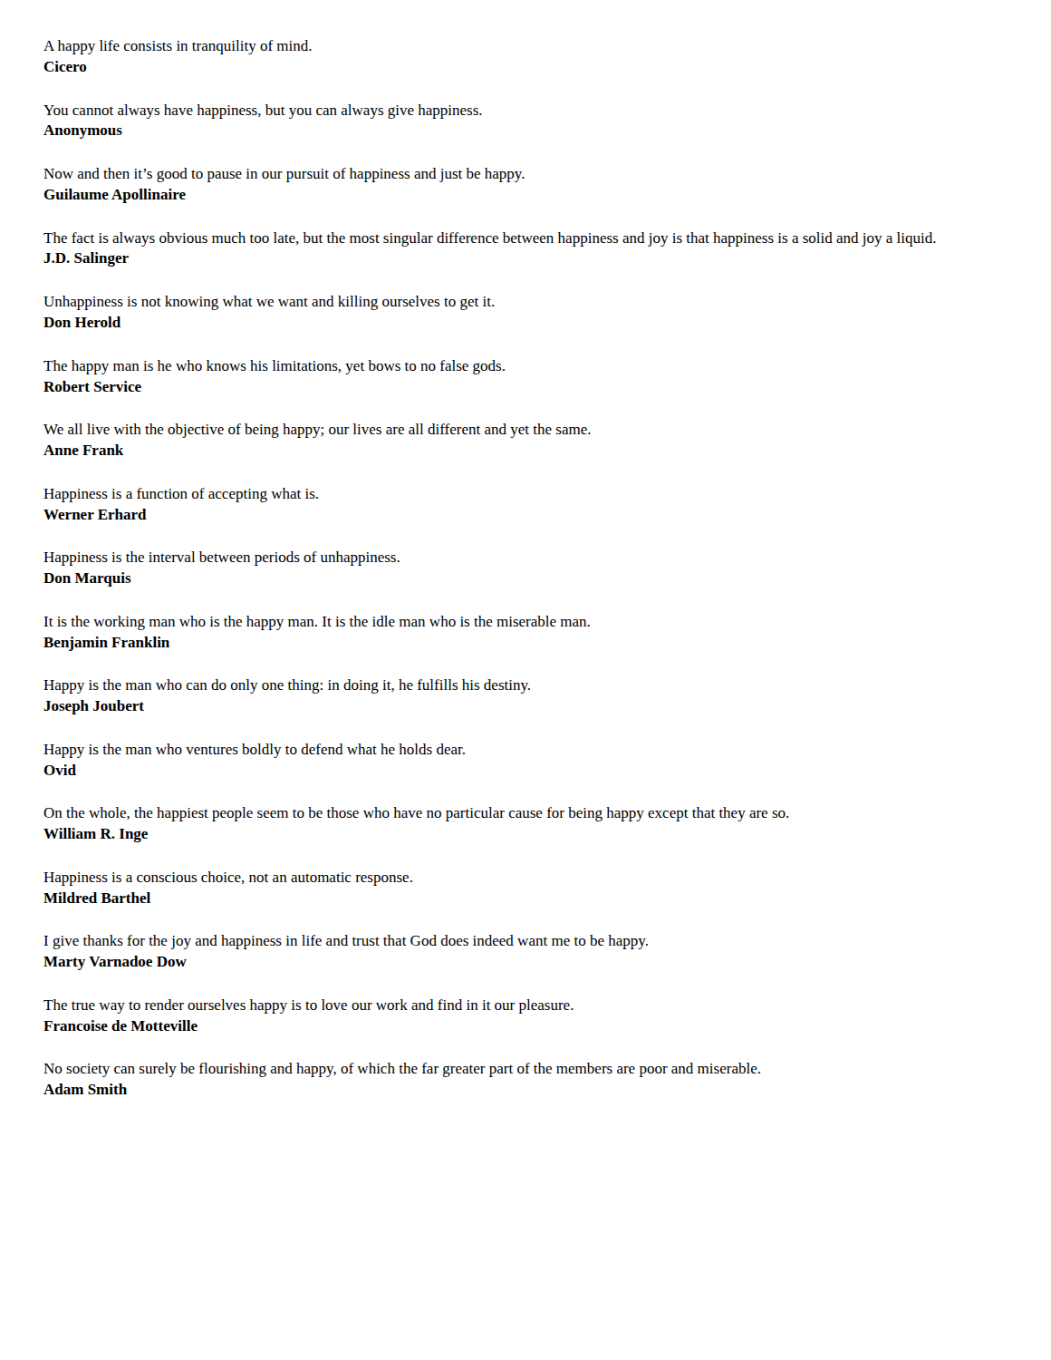A happy life consists in tranquility of mind.
Cicero
You cannot always have happiness, but you can always give happiness.
Anonymous
Now and then it’s good to pause in our pursuit of happiness and just be happy.
Guilaume Apollinaire
The fact is always obvious much too late, but the most singular difference between happiness and joy is that happiness is a solid and joy a liquid.
J.D. Salinger
Unhappiness is not knowing what we want and killing ourselves to get it.
Don Herold
The happy man is he who knows his limitations, yet bows to no false gods.
Robert Service
We all live with the objective of being happy; our lives are all different and yet the same.
Anne Frank
Happiness is a function of accepting what is.
Werner Erhard
Happiness is the interval between periods of unhappiness.
Don Marquis
It is the working man who is the happy man. It is the idle man who is the miserable man.
Benjamin Franklin
Happy is the man who can do only one thing: in doing it, he fulfills his destiny.
Joseph Joubert
Happy is the man who ventures boldly to defend what he holds dear.
Ovid
On the whole, the happiest people seem to be those who have no particular cause for being happy except that they are so.
William R. Inge
Happiness is a conscious choice, not an automatic response.
Mildred Barthel
I give thanks for the joy and happiness in life and trust that God does indeed want me to be happy.
Marty Varnadoe Dow
The true way to render ourselves happy is to love our work and find in it our pleasure.
Francoise de Motteville
No society can surely be flourishing and happy, of which the far greater part of the members are poor and miserable.
Adam Smith